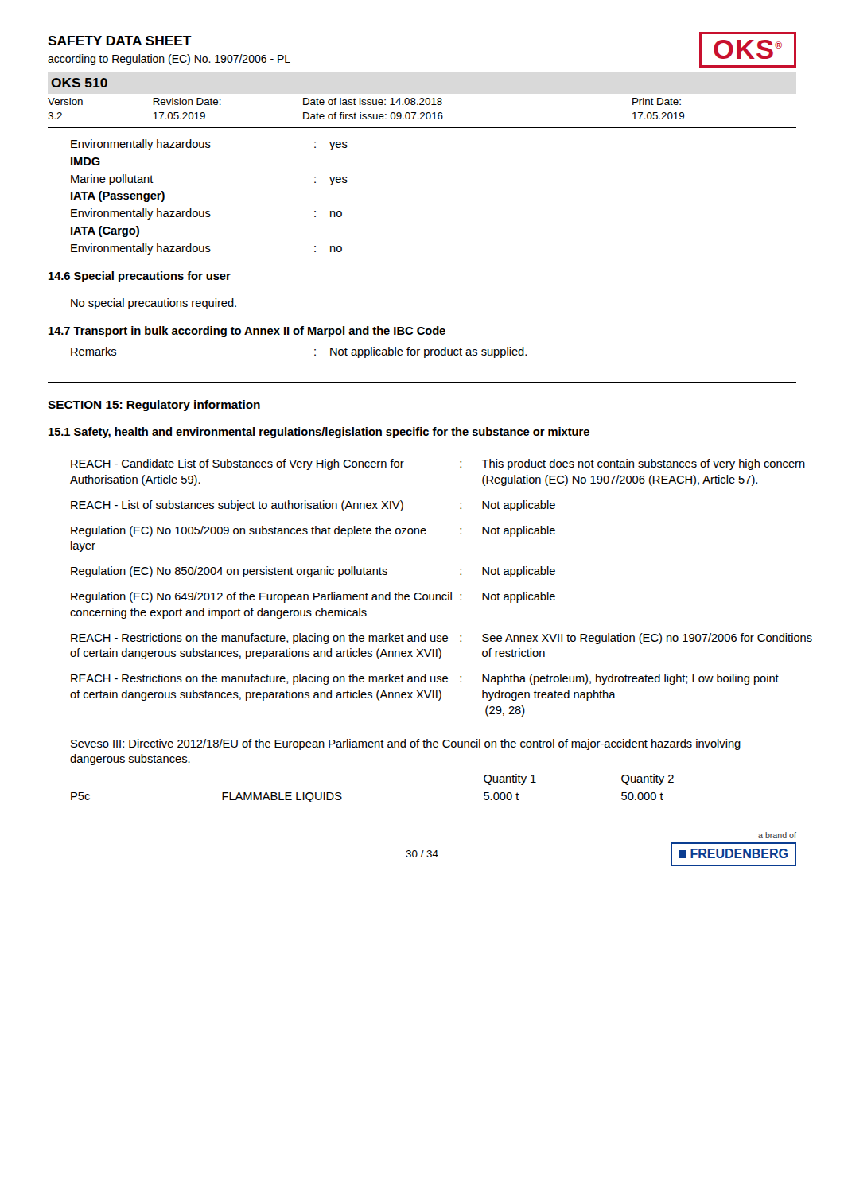SAFETY DATA SHEET
according to Regulation (EC) No. 1907/2006 - PL
OKS®
OKS 510
| Version 3.2 | Revision Date: 17.05.2019 | Date of last issue: 14.08.2018 Date of first issue: 09.07.2016 | Print Date: 17.05.2019 |
| Environmentally hazardous | : | yes |
| IMDG |
| Marine pollutant | : | yes |
| IATA (Passenger) |
| Environmentally hazardous | : | no |
| IATA (Cargo) |
| Environmentally hazardous | : | no |
14.6 Special precautions for user
No special precautions required.
14.7 Transport in bulk according to Annex II of Marpol and the IBC Code
| Remarks | : | Not applicable for product as supplied. |
SECTION 15: Regulatory information
15.1 Safety, health and environmental regulations/legislation specific for the substance or mixture
| REACH - Candidate List of Substances of Very High Concern for Authorisation (Article 59). | : | This product does not contain substances of very high concern (Regulation (EC) No 1907/2006 (REACH), Article 57). |
| REACH - List of substances subject to authorisation (Annex XIV) | : | Not applicable |
| Regulation (EC) No 1005/2009 on substances that deplete the ozone layer | : | Not applicable |
| Regulation (EC) No 850/2004 on persistent organic pollutants | : | Not applicable |
| Regulation (EC) No 649/2012 of the European Parliament and the Council concerning the export and import of dangerous chemicals | : | Not applicable |
| REACH - Restrictions on the manufacture, placing on the market and use of certain dangerous substances, preparations and articles (Annex XVII) | : | See Annex XVII to Regulation (EC) no 1907/2006 for Conditions of restriction |
| REACH - Restrictions on the manufacture, placing on the market and use of certain dangerous substances, preparations and articles (Annex XVII) | : | Naphtha (petroleum), hydrotreated light; Low boiling point hydrogen treated naphtha (29, 28) |
Seveso III: Directive 2012/18/EU of the European Parliament and of the Council on the control of major-accident hazards involving dangerous substances.
| | | Quantity 1 | Quantity 2 |
| P5c | FLAMMABLE LIQUIDS | 5.000 t | 50.000 t |
30 / 34
a brand of
FREUDENBERG